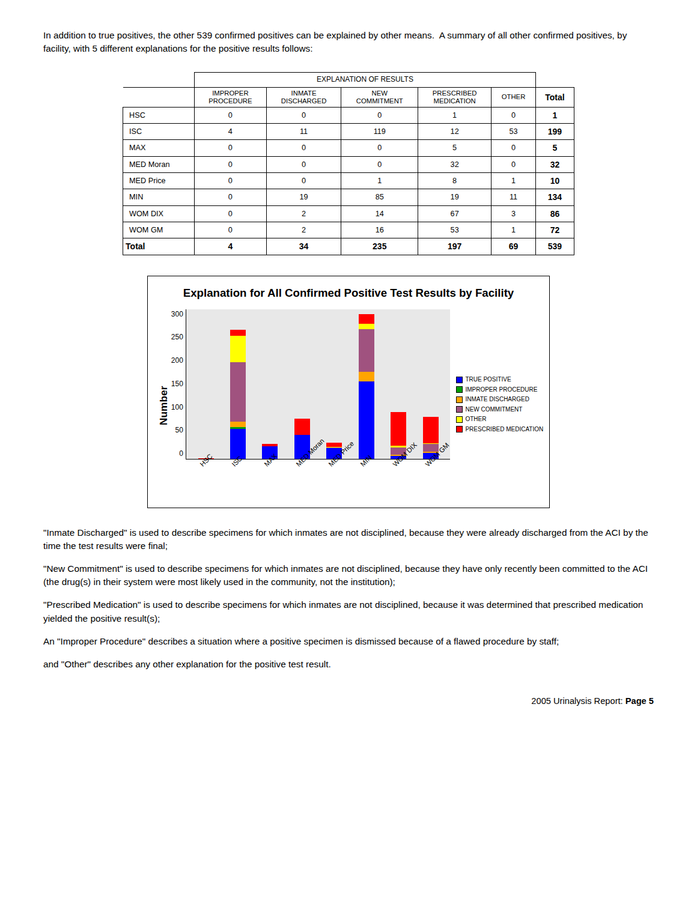In addition to true positives, the other 539 confirmed positives can be explained by other means. A summary of all other confirmed positives, by facility, with 5 different explanations for the positive results follows:
| | EXPLANATION OF RESULTS | |
| | IMPROPER PROCEDURE | INMATE DISCHARGED | NEW COMMITMENT | PRESCRIBED MEDICATION | OTHER | Total |
| HSC | 0 | 0 | 0 | 1 | 0 | 1 |
| ISC | 4 | 11 | 119 | 12 | 53 | 199 |
| MAX | 0 | 0 | 0 | 5 | 0 | 5 |
| MED Moran | 0 | 0 | 0 | 32 | 0 | 32 |
| MED Price | 0 | 0 | 1 | 8 | 1 | 10 |
| MIN | 0 | 19 | 85 | 19 | 11 | 134 |
| WOM DIX | 0 | 2 | 14 | 67 | 3 | 86 |
| WOM GM | 0 | 2 | 16 | 53 | 1 | 72 |
| Total | 4 | 34 | 235 | 197 | 69 | 539 |
Explanation for All Confirmed Positive Test Results by Facility
Number
300 250 200 150 100 50 0
HSC ISC MAX MED Moran MED Price MIN WOM DIX WOM GM
TRUE POSITIVE
IMPROPER PROCEDURE
INMATE DISCHARGED
NEW COMMITMENT
OTHER
PRESCRIBED MEDICATION
"Inmate Discharged" is used to describe specimens for which inmates are not disciplined, because they were already discharged from the ACI by the time the test results were final;
"New Commitment" is used to describe specimens for which inmates are not disciplined, because they have only recently been committed to the ACI (the drug(s) in their system were most likely used in the community, not the institution);
"Prescribed Medication" is used to describe specimens for which inmates are not disciplined, because it was determined that prescribed medication yielded the positive result(s);
An "Improper Procedure" describes a situation where a positive specimen is dismissed because of a flawed procedure by staff;
and "Other" describes any other explanation for the positive test result.
2005 Urinalysis Report: Page 5